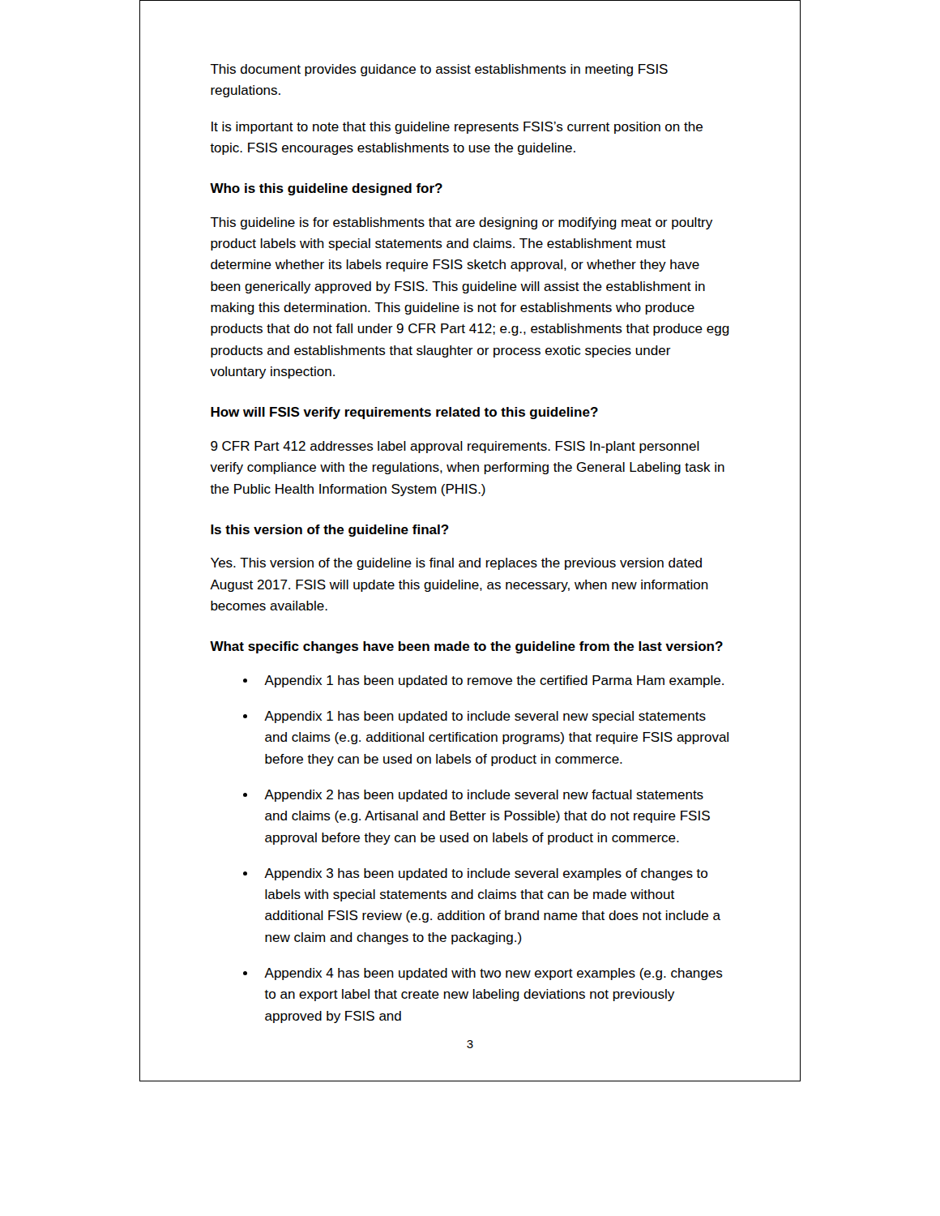This document provides guidance to assist establishments in meeting FSIS regulations.
It is important to note that this guideline represents FSIS’s current position on the topic. FSIS encourages establishments to use the guideline.
Who is this guideline designed for?
This guideline is for establishments that are designing or modifying meat or poultry product labels with special statements and claims. The establishment must determine whether its labels require FSIS sketch approval, or whether they have been generically approved by FSIS. This guideline will assist the establishment in making this determination. This guideline is not for establishments who produce products that do not fall under 9 CFR Part 412; e.g., establishments that produce egg products and establishments that slaughter or process exotic species under voluntary inspection.
How will FSIS verify requirements related to this guideline?
9 CFR Part 412 addresses label approval requirements. FSIS In-plant personnel verify compliance with the regulations, when performing the General Labeling task in the Public Health Information System (PHIS.)
Is this version of the guideline final?
Yes. This version of the guideline is final and replaces the previous version dated August 2017. FSIS will update this guideline, as necessary, when new information becomes available.
What specific changes have been made to the guideline from the last version?
Appendix 1 has been updated to remove the certified Parma Ham example.
Appendix 1 has been updated to include several new special statements and claims (e.g. additional certification programs) that require FSIS approval before they can be used on labels of product in commerce.
Appendix 2 has been updated to include several new factual statements and claims (e.g. Artisanal and Better is Possible) that do not require FSIS approval before they can be used on labels of product in commerce.
Appendix 3 has been updated to include several examples of changes to labels with special statements and claims that can be made without additional FSIS review (e.g. addition of brand name that does not include a new claim and changes to the packaging.)
Appendix 4 has been updated with two new export examples (e.g. changes to an export label that create new labeling deviations not previously approved by FSIS and
3